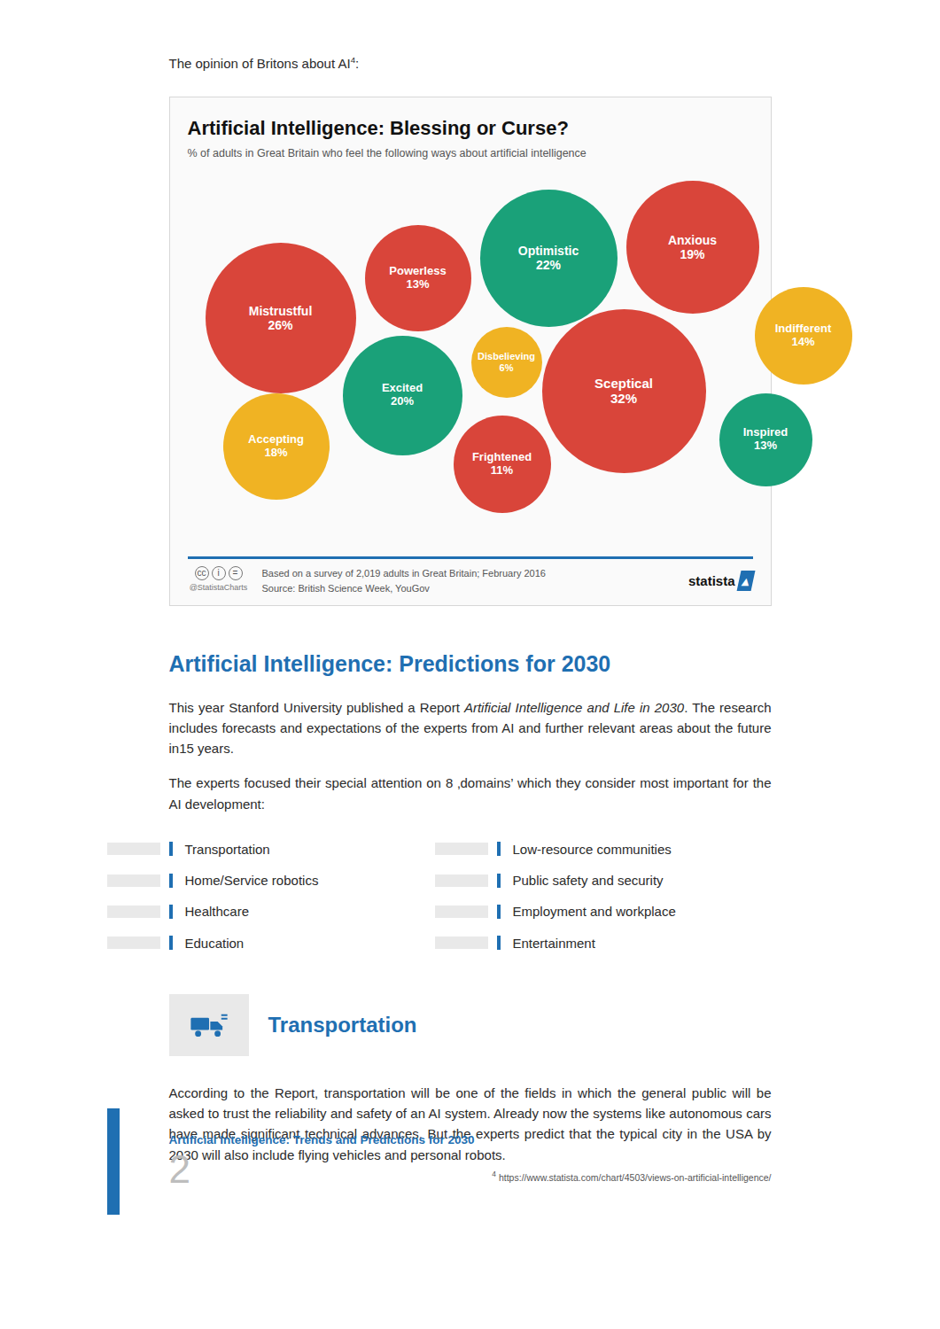The opinion of Britons about AI4:
Artificial Intelligence: Blessing or Curse?
% of adults in Great Britain who feel the following ways about artificial intelligence
Mistrustful26%
Powerless13%
Optimistic22%
Anxious19%
Indifferent14%
Excited20%
Disbelieving6%
Sceptical32%
Inspired13%
Accepting18%
Frightened11%
cc i=
@StatistaCharts
Based on a survey of 2,019 adults in Great Britain; February 2016
Source: British Science Week, YouGov
statista▴
Artificial Intelligence: Predictions for 2030
This year Stanford University published a Report Artificial Intelligence and Life in 2030. The research includes forecasts and expectations of the experts from AI and further relevant areas about the future in15 years.
The experts focused their special attention on 8 ‚domains’ which they consider most important for the AI development:
Transportation
Low-resource communities
Home/Service robotics
Public safety and security
Healthcare
Employment and workplace
Education
Entertainment
Transportation
According to the Report, transportation will be one of the fields in which the general public will be asked to trust the reliability and safety of an AI system. Already now the systems like autonomous cars have made significant technical advances. But the experts predict that the typical city in the USA by 2030 will also include flying vehicles and personal robots.
Artificial Intelligence: Trends and Predictions for 2030
2
4 https://www.statista.com/chart/4503/views-on-artificial-intelligence/